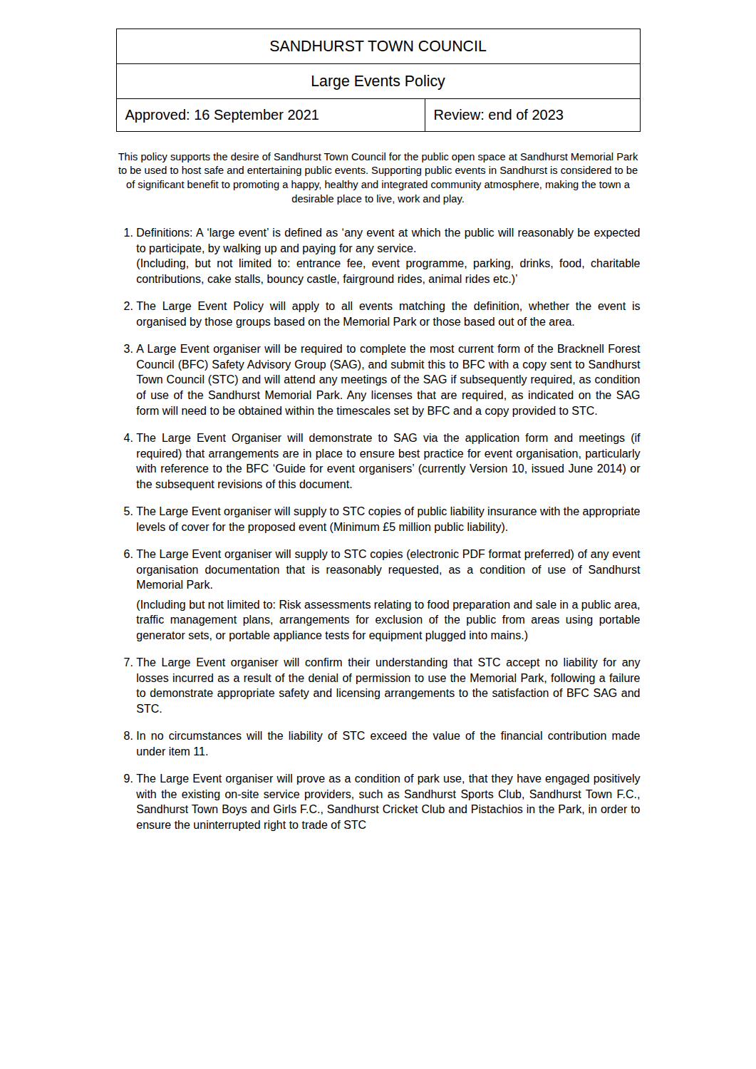| SANDHURST TOWN COUNCIL |
| Large Events Policy |
| Approved: 16 September 2021 | Review: end of 2023 |
This policy supports the desire of Sandhurst Town Council for the public open space at Sandhurst Memorial Park to be used to host safe and entertaining public events. Supporting public events in Sandhurst is considered to be of significant benefit to promoting a happy, healthy and integrated community atmosphere, making the town a desirable place to live, work and play.
Definitions: A ‘large event’ is defined as ‘any event at which the public will reasonably be expected to participate, by walking up and paying for any service.
(Including, but not limited to: entrance fee, event programme, parking, drinks, food, charitable contributions, cake stalls, bouncy castle, fairground rides, animal rides etc.)’
The Large Event Policy will apply to all events matching the definition, whether the event is organised by those groups based on the Memorial Park or those based out of the area.
A Large Event organiser will be required to complete the most current form of the Bracknell Forest Council (BFC) Safety Advisory Group (SAG), and submit this to BFC with a copy sent to Sandhurst Town Council (STC) and will attend any meetings of the SAG if subsequently required, as condition of use of the Sandhurst Memorial Park. Any licenses that are required, as indicated on the SAG form will need to be obtained within the timescales set by BFC and a copy provided to STC.
The Large Event Organiser will demonstrate to SAG via the application form and meetings (if required) that arrangements are in place to ensure best practice for event organisation, particularly with reference to the BFC ‘Guide for event organisers’ (currently Version 10, issued June 2014) or the subsequent revisions of this document.
The Large Event organiser will supply to STC copies of public liability insurance with the appropriate levels of cover for the proposed event (Minimum £5 million public liability).
The Large Event organiser will supply to STC copies (electronic PDF format preferred) of any event organisation documentation that is reasonably requested, as a condition of use of Sandhurst Memorial Park.
(Including but not limited to: Risk assessments relating to food preparation and sale in a public area, traffic management plans, arrangements for exclusion of the public from areas using portable generator sets, or portable appliance tests for equipment plugged into mains.)
The Large Event organiser will confirm their understanding that STC accept no liability for any losses incurred as a result of the denial of permission to use the Memorial Park, following a failure to demonstrate appropriate safety and licensing arrangements to the satisfaction of BFC SAG and STC.
In no circumstances will the liability of STC exceed the value of the financial contribution made under item 11.
The Large Event organiser will prove as a condition of park use, that they have engaged positively with the existing on-site service providers, such as Sandhurst Sports Club, Sandhurst Town F.C., Sandhurst Town Boys and Girls F.C., Sandhurst Cricket Club and Pistachios in the Park, in order to ensure the uninterrupted right to trade of STC